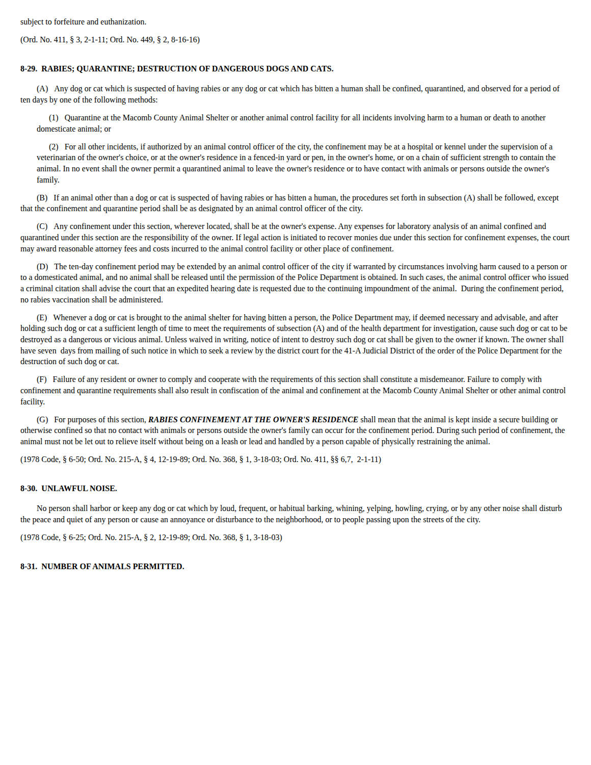subject to forfeiture and euthanization.
(Ord. No. 411, § 3, 2-1-11; Ord. No. 449, § 2, 8-16-16)
8-29. RABIES; QUARANTINE; DESTRUCTION OF DANGEROUS DOGS AND CATS.
(A) Any dog or cat which is suspected of having rabies or any dog or cat which has bitten a human shall be confined, quarantined, and observed for a period of ten days by one of the following methods:
(1) Quarantine at the Macomb County Animal Shelter or another animal control facility for all incidents involving harm to a human or death to another domesticate animal; or
(2) For all other incidents, if authorized by an animal control officer of the city, the confinement may be at a hospital or kennel under the supervision of a veterinarian of the owner's choice, or at the owner's residence in a fenced-in yard or pen, in the owner's home, or on a chain of sufficient strength to contain the animal. In no event shall the owner permit a quarantined animal to leave the owner's residence or to have contact with animals or persons outside the owner's family.
(B) If an animal other than a dog or cat is suspected of having rabies or has bitten a human, the procedures set forth in subsection (A) shall be followed, except that the confinement and quarantine period shall be as designated by an animal control officer of the city.
(C) Any confinement under this section, wherever located, shall be at the owner's expense. Any expenses for laboratory analysis of an animal confined and quarantined under this section are the responsibility of the owner. If legal action is initiated to recover monies due under this section for confinement expenses, the court may award reasonable attorney fees and costs incurred to the animal control facility or other place of confinement.
(D) The ten-day confinement period may be extended by an animal control officer of the city if warranted by circumstances involving harm caused to a person or to a domesticated animal, and no animal shall be released until the permission of the Police Department is obtained. In such cases, the animal control officer who issued a criminal citation shall advise the court that an expedited hearing date is requested due to the continuing impoundment of the animal. During the confinement period, no rabies vaccination shall be administered.
(E) Whenever a dog or cat is brought to the animal shelter for having bitten a person, the Police Department may, if deemed necessary and advisable, and after holding such dog or cat a sufficient length of time to meet the requirements of subsection (A) and of the health department for investigation, cause such dog or cat to be destroyed as a dangerous or vicious animal. Unless waived in writing, notice of intent to destroy such dog or cat shall be given to the owner if known. The owner shall have seven days from mailing of such notice in which to seek a review by the district court for the 41-A Judicial District of the order of the Police Department for the destruction of such dog or cat.
(F) Failure of any resident or owner to comply and cooperate with the requirements of this section shall constitute a misdemeanor. Failure to comply with confinement and quarantine requirements shall also result in confiscation of the animal and confinement at the Macomb County Animal Shelter or other animal control facility.
(G) For purposes of this section, RABIES CONFINEMENT AT THE OWNER'S RESIDENCE shall mean that the animal is kept inside a secure building or otherwise confined so that no contact with animals or persons outside the owner's family can occur for the confinement period. During such period of confinement, the animal must not be let out to relieve itself without being on a leash or lead and handled by a person capable of physically restraining the animal.
(1978 Code, § 6-50; Ord. No. 215-A, § 4, 12-19-89; Ord. No. 368, § 1, 3-18-03; Ord. No. 411, §§ 6,7, 2-1-11)
8-30. UNLAWFUL NOISE.
No person shall harbor or keep any dog or cat which by loud, frequent, or habitual barking, whining, yelping, howling, crying, or by any other noise shall disturb the peace and quiet of any person or cause an annoyance or disturbance to the neighborhood, or to people passing upon the streets of the city.
(1978 Code, § 6-25; Ord. No. 215-A, § 2, 12-19-89; Ord. No. 368, § 1, 3-18-03)
8-31. NUMBER OF ANIMALS PERMITTED.